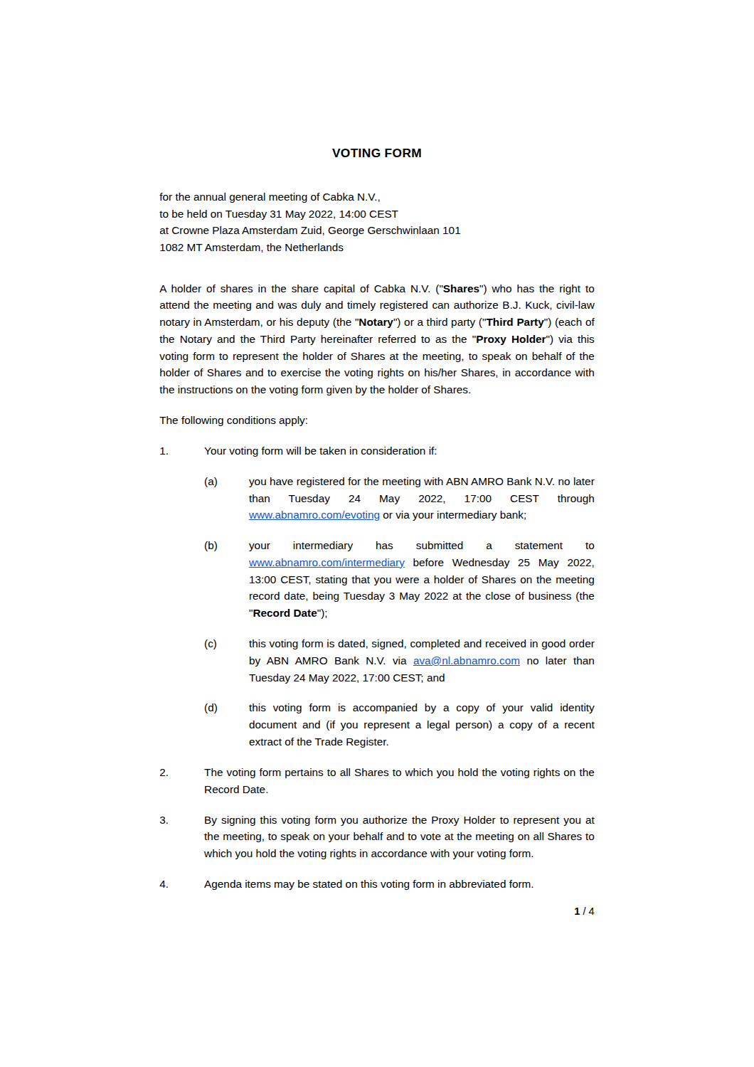VOTING FORM
for the annual general meeting of Cabka N.V.,
to be held on Tuesday 31 May 2022, 14:00 CEST
at Crowne Plaza Amsterdam Zuid, George Gerschwinlaan 101
1082 MT Amsterdam, the Netherlands
A holder of shares in the share capital of Cabka N.V. ("Shares") who has the right to attend the meeting and was duly and timely registered can authorize B.J. Kuck, civil-law notary in Amsterdam, or his deputy (the "Notary") or a third party ("Third Party") (each of the Notary and the Third Party hereinafter referred to as the "Proxy Holder") via this voting form to represent the holder of Shares at the meeting, to speak on behalf of the holder of Shares and to exercise the voting rights on his/her Shares, in accordance with the instructions on the voting form given by the holder of Shares.
The following conditions apply:
1. Your voting form will be taken in consideration if:
(a) you have registered for the meeting with ABN AMRO Bank N.V. no later than Tuesday 24 May 2022, 17:00 CEST through www.abnamro.com/evoting or via your intermediary bank;
(b) your intermediary has submitted a statement to www.abnamro.com/intermediary before Wednesday 25 May 2022, 13:00 CEST, stating that you were a holder of Shares on the meeting record date, being Tuesday 3 May 2022 at the close of business (the "Record Date");
(c) this voting form is dated, signed, completed and received in good order by ABN AMRO Bank N.V. via ava@nl.abnamro.com no later than Tuesday 24 May 2022, 17:00 CEST; and
(d) this voting form is accompanied by a copy of your valid identity document and (if you represent a legal person) a copy of a recent extract of the Trade Register.
2. The voting form pertains to all Shares to which you hold the voting rights on the Record Date.
3. By signing this voting form you authorize the Proxy Holder to represent you at the meeting, to speak on your behalf and to vote at the meeting on all Shares to which you hold the voting rights in accordance with your voting form.
4. Agenda items may be stated on this voting form in abbreviated form.
1 / 4